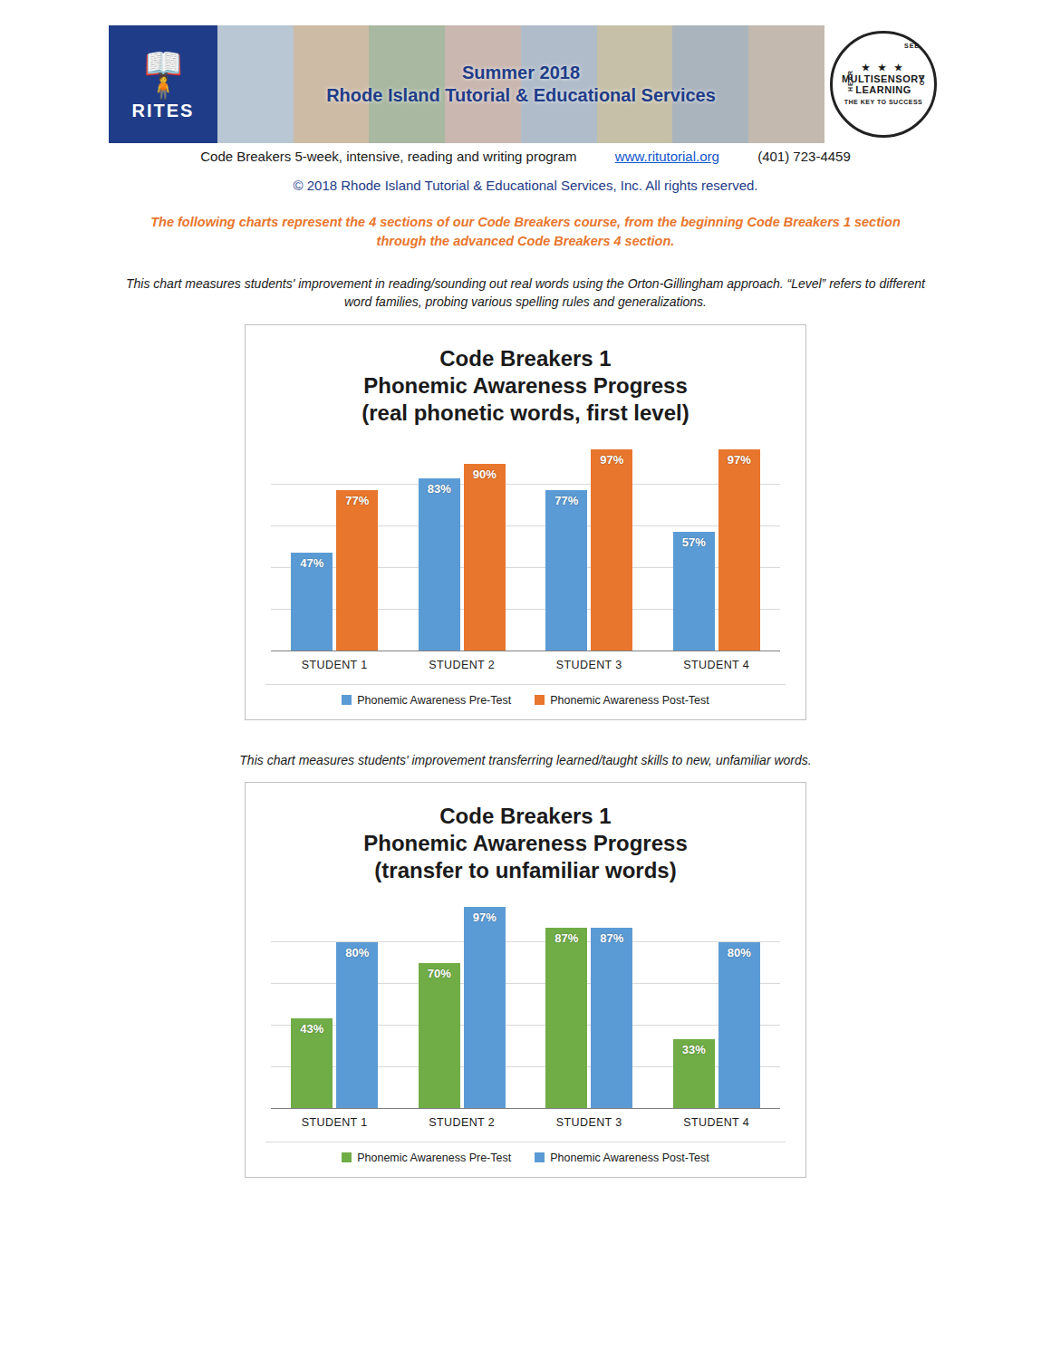📖
🧍
RITES
Summer 2018 Rhode Island Tutorial & Educational Services
SEE HEAR DO
★ ★ ★
MULTISENSORY
LEARNING
THE KEY TO SUCCESS
Code Breakers 5-week, intensive, reading and writing program www.ritutorial.org (401) 723-4459
© 2018 Rhode Island Tutorial & Educational Services, Inc. All rights reserved.
The following charts represent the 4 sections of our Code Breakers course, from the beginning Code Breakers 1 section through the advanced Code Breakers 4 section.
This chart measures students' improvement in reading/sounding out real words using the Orton-Gillingham approach. “Level” refers to different word families, probing various spelling rules and generalizations.
Code Breakers 1
Phonemic Awareness Progress
(real phonetic words, first level)
47%
77%
83%
90%
77%
97%
57%
97%
STUDENT 1
STUDENT 2
STUDENT 3
STUDENT 4
Phonemic Awareness Pre-Test
Phonemic Awareness Post-Test
This chart measures students' improvement transferring learned/taught skills to new, unfamiliar words.
Code Breakers 1
Phonemic Awareness Progress
(transfer to unfamiliar words)
43%
80%
70%
97%
87%
87%
33%
80%
STUDENT 1
STUDENT 2
STUDENT 3
STUDENT 4
Phonemic Awareness Pre-Test
Phonemic Awareness Post-Test